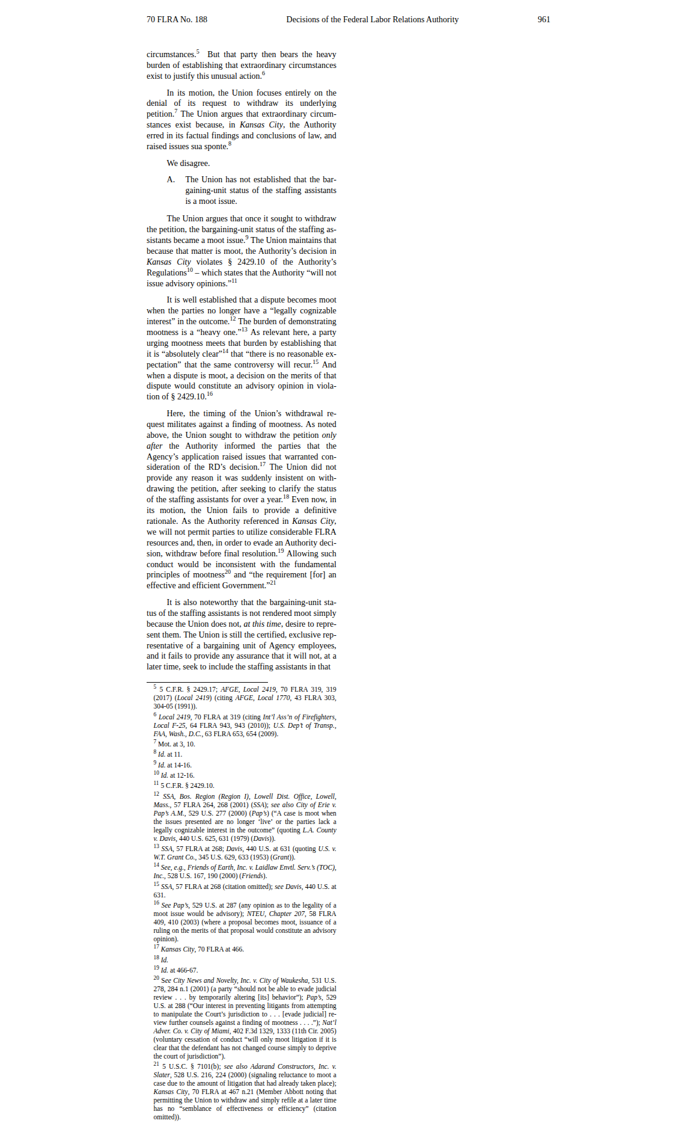70 FLRA No. 188
Decisions of the Federal Labor Relations Authority
961
circumstances.5 But that party then bears the heavy burden of establishing that extraordinary circumstances exist to justify this unusual action.6
In its motion, the Union focuses entirely on the denial of its request to withdraw its underlying petition.7 The Union argues that extraordinary circumstances exist because, in Kansas City, the Authority erred in its factual findings and conclusions of law, and raised issues sua sponte.8
We disagree.
A.
The Union has not established that the bargaining-unit status of the staffing assistants is a moot issue.
The Union argues that once it sought to withdraw the petition, the bargaining-unit status of the staffing assistants became a moot issue.9 The Union maintains that because that matter is moot, the Authority’s decision in Kansas City violates § 2429.10 of the Authority’s Regulations10 – which states that the Authority “will not issue advisory opinions.”11
It is well established that a dispute becomes moot when the parties no longer have a “legally cognizable interest” in the outcome.12 The burden of demonstrating mootness is a “heavy one.”13 As relevant here, a party urging mootness meets that burden by establishing that it is “absolutely clear”14 that “there is no reasonable expectation” that the same controversy will recur.15 And when a dispute is moot, a decision on the merits of that dispute would constitute an advisory opinion in violation of § 2429.10.16
Here, the timing of the Union’s withdrawal request militates against a finding of mootness. As noted above, the Union sought to withdraw the petition only after the Authority informed the parties that the Agency’s application raised issues that warranted consideration of the RD’s decision.17 The Union did not provide any reason it was suddenly insistent on withdrawing the petition, after seeking to clarify the status of the staffing assistants for over a year.18 Even now, in its motion, the Union fails to provide a definitive rationale. As the Authority referenced in Kansas City, we will not permit parties to utilize considerable FLRA resources and, then, in order to evade an Authority decision, withdraw before final resolution.19 Allowing such conduct would be inconsistent with the fundamental principles of mootness20 and “the requirement [for] an effective and efficient Government.”21
It is also noteworthy that the bargaining-unit status of the staffing assistants is not rendered moot simply because the Union does not, at this time, desire to represent them. The Union is still the certified, exclusive representative of a bargaining unit of Agency employees, and it fails to provide any assurance that it will not, at a later time, seek to include the staffing assistants in that
5 5 C.F.R. § 2429.17; AFGE, Local 2419, 70 FLRA 319, 319 (2017) (Local 2419) (citing AFGE, Local 1770, 43 FLRA 303, 304-05 (1991)).
6 Local 2419, 70 FLRA at 319 (citing Int’l Ass’n of Firefighters, Local F-25, 64 FLRA 943, 943 (2010)); U.S. Dep’t of Transp., FAA, Wash., D.C., 63 FLRA 653, 654 (2009).
7 Mot. at 3, 10.
8 Id. at 11.
9 Id. at 14-16.
10 Id. at 12-16.
11 5 C.F.R. § 2429.10.
12 SSA, Bos. Region (Region I), Lowell Dist. Office, Lowell, Mass., 57 FLRA 264, 268 (2001) (SSA); see also City of Erie v. Pap’s A.M., 529 U.S. 277 (2000) (Pap’s) (“A case is moot when the issues presented are no longer ‘live’ or the parties lack a legally cognizable interest in the outcome” (quoting L.A. County v. Davis, 440 U.S. 625, 631 (1979) (Davis)).
13 SSA, 57 FLRA at 268; Davis, 440 U.S. at 631 (quoting U.S. v. W.T. Grant Co., 345 U.S. 629, 633 (1953) (Grant)).
14 See, e.g., Friends of Earth, Inc. v. Laidlaw Envtl. Serv.’s (TOC), Inc., 528 U.S. 167, 190 (2000) (Friends).
15 SSA, 57 FLRA at 268 (citation omitted); see Davis, 440 U.S. at 631.
16 See Pap’s, 529 U.S. at 287 (any opinion as to the legality of a moot issue would be advisory); NTEU, Chapter 207, 58 FLRA 409, 410 (2003) (where a proposal becomes moot, issuance of a ruling on the merits of that proposal would constitute an advisory opinion).
17 Kansas City, 70 FLRA at 466.
18 Id.
19 Id. at 466-67.
20 See City News and Novelty, Inc. v. City of Waukesha, 531 U.S. 278, 284 n.1 (2001) (a party “should not be able to evade judicial review . . . by temporarily altering [its] behavior”); Pap’s, 529 U.S. at 288 (“Our interest in preventing litigants from attempting to manipulate the Court’s jurisdiction to . . . [evade judicial] review further counsels against a finding of mootness . . . .”); Nat’l Adver. Co. v. City of Miami, 402 F.3d 1329, 1333 (11th Cir. 2005) (voluntary cessation of conduct “will only moot litigation if it is clear that the defendant has not changed course simply to deprive the court of jurisdiction”).
21 5 U.S.C. § 7101(b); see also Adarand Constructors, Inc. v. Slater, 528 U.S. 216, 224 (2000) (signaling reluctance to moot a case due to the amount of litigation that had already taken place); Kansas City, 70 FLRA at 467 n.21 (Member Abbott noting that permitting the Union to withdraw and simply refile at a later time has no “semblance of effectiveness or efficiency” (citation omitted)).